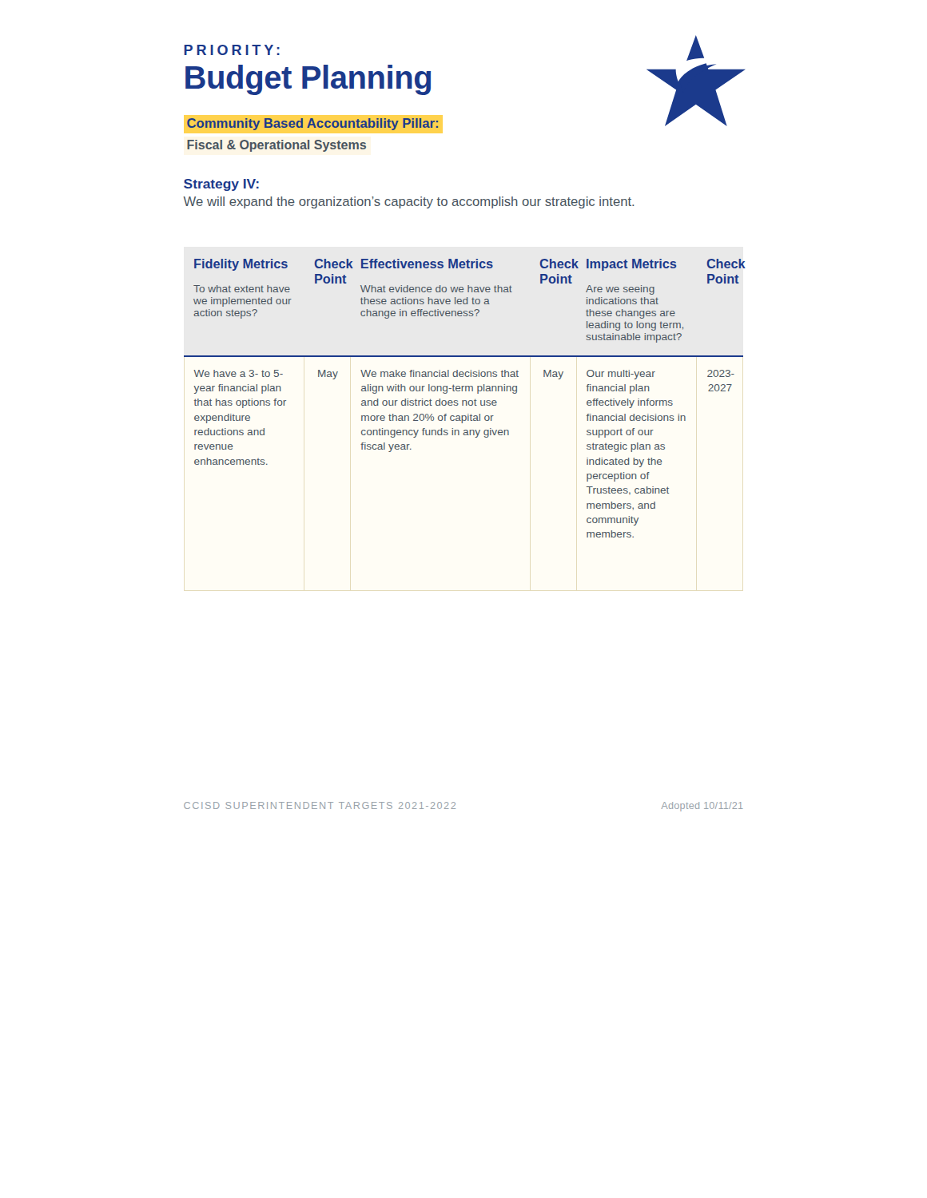Priority:
Budget Planning
Community Based Accountability Pillar:
Fiscal & Operational Systems
Strategy IV:
We will expand the organization’s capacity to accomplish our strategic intent.
| Fidelity Metrics To what extent have we implemented our action steps? | Check Point | Effectiveness Metrics What evidence do we have that these actions have led to a change in effectiveness? | Check Point | Impact Metrics Are we seeing indications that these changes are leading to long term, sustainable impact? | Check Point |
| --- | --- | --- | --- | --- | --- |
| We have a 3- to 5-year financial plan that has options for expenditure reductions and revenue enhancements. | May | We make financial decisions that align with our long-term planning and our district does not use more than 20% of capital or contingency funds in any given fiscal year. | May | Our multi-year financial plan effectively informs financial decisions in support of our strategic plan as indicated by the perception of Trustees, cabinet members, and community members. | 2023-2027 |
CCISD SUPERINTENDENT TARGETS 2021-2022 Adopted 10/11/21